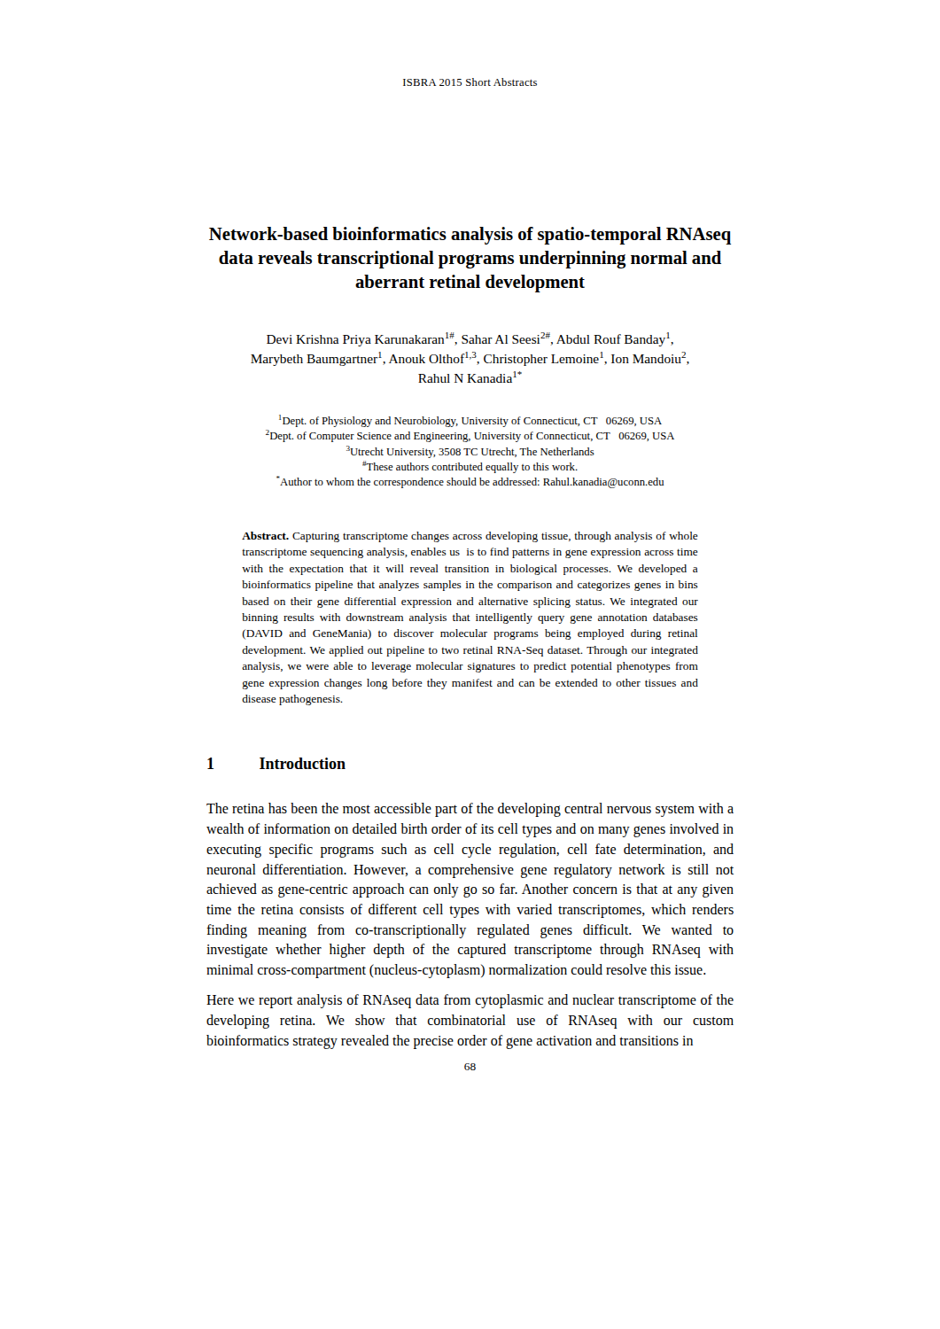ISBRA 2015 Short Abstracts
Network-based bioinformatics analysis of spatio-temporal RNAseq data reveals transcriptional programs underpinning normal and aberrant retinal development
Devi Krishna Priya Karunakaran1#, Sahar Al Seesi2#, Abdul Rouf Banday1,
Marybeth Baumgartner1, Anouk Olthof1,3, Christopher Lemoine1, Ion Mandoiu2,
Rahul N Kanadia1*
1Dept. of Physiology and Neurobiology, University of Connecticut, CT 06269, USA
2Dept. of Computer Science and Engineering, University of Connecticut, CT 06269, USA
3Utrecht University, 3508 TC Utrecht, The Netherlands
#These authors contributed equally to this work.
*Author to whom the correspondence should be addressed: Rahul.kanadia@uconn.edu
Abstract. Capturing transcriptome changes across developing tissue, through analysis of whole transcriptome sequencing analysis, enables us is to find patterns in gene expression across time with the expectation that it will reveal transition in biological processes. We developed a bioinformatics pipeline that analyzes samples in the comparison and categorizes genes in bins based on their gene differential expression and alternative splicing status. We integrated our binning results with downstream analysis that intelligently query gene annotation databases (DAVID and GeneMania) to discover molecular programs being employed during retinal development. We applied out pipeline to two retinal RNA-Seq dataset. Through our integrated analysis, we were able to leverage molecular signatures to predict potential phenotypes from gene expression changes long before they manifest and can be extended to other tissues and disease pathogenesis.
1 Introduction
The retina has been the most accessible part of the developing central nervous system with a wealth of information on detailed birth order of its cell types and on many genes involved in executing specific programs such as cell cycle regulation, cell fate determination, and neuronal differentiation. However, a comprehensive gene regulatory network is still not achieved as gene-centric approach can only go so far. Another concern is that at any given time the retina consists of different cell types with varied transcriptomes, which renders finding meaning from co-transcriptionally regulated genes difficult. We wanted to investigate whether higher depth of the captured transcriptome through RNAseq with minimal cross-compartment (nucleus-cytoplasm) normalization could resolve this issue.
Here we report analysis of RNAseq data from cytoplasmic and nuclear transcriptome of the developing retina. We show that combinatorial use of RNAseq with our custom bioinformatics strategy revealed the precise order of gene activation and transitions in
68